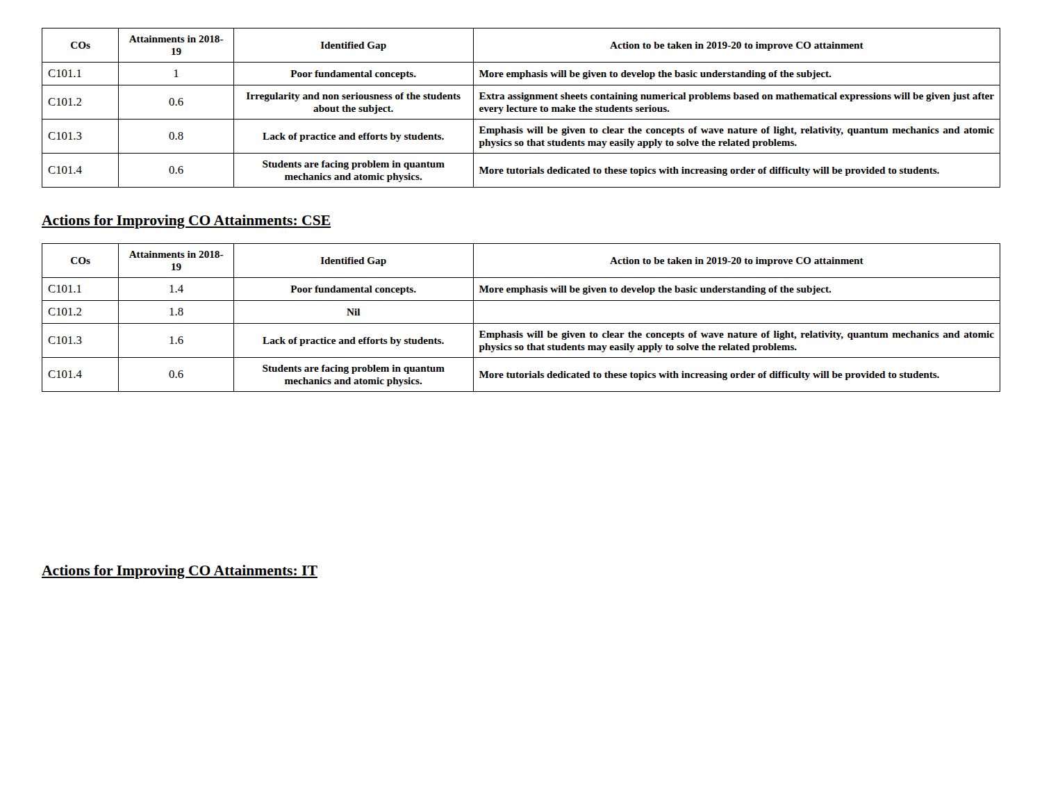| COs | Attainments in 2018-19 | Identified Gap | Action to be taken in 2019-20 to improve CO attainment |
| --- | --- | --- | --- |
| C101.1 | 1 | Poor fundamental concepts. | More emphasis will be given to develop the basic understanding of the subject. |
| C101.2 | 0.6 | Irregularity and non seriousness of the students about the subject. | Extra assignment sheets containing numerical problems based on mathematical expressions will be given just after every lecture to make the students serious. |
| C101.3 | 0.8 | Lack of practice and efforts by students. | Emphasis will be given to clear the concepts of wave nature of light, relativity, quantum mechanics and atomic physics so that students may easily apply to solve the related problems. |
| C101.4 | 0.6 | Students are facing problem in quantum mechanics and atomic physics. | More tutorials dedicated to these topics with increasing order of difficulty will be provided to students. |
Actions for Improving CO Attainments: CSE
| COs | Attainments in 2018-19 | Identified Gap | Action to be taken in 2019-20 to improve CO attainment |
| --- | --- | --- | --- |
| C101.1 | 1.4 | Poor fundamental concepts. | More emphasis will be given to develop the basic understanding of the subject. |
| C101.2 | 1.8 | Nil | |
| C101.3 | 1.6 | Lack of practice and efforts by students. | Emphasis will be given to clear the concepts of wave nature of light, relativity, quantum mechanics and atomic physics so that students may easily apply to solve the related problems. |
| C101.4 | 0.6 | Students are facing problem in quantum mechanics and atomic physics. | More tutorials dedicated to these topics with increasing order of difficulty will be provided to students. |
Actions for Improving CO Attainments: IT